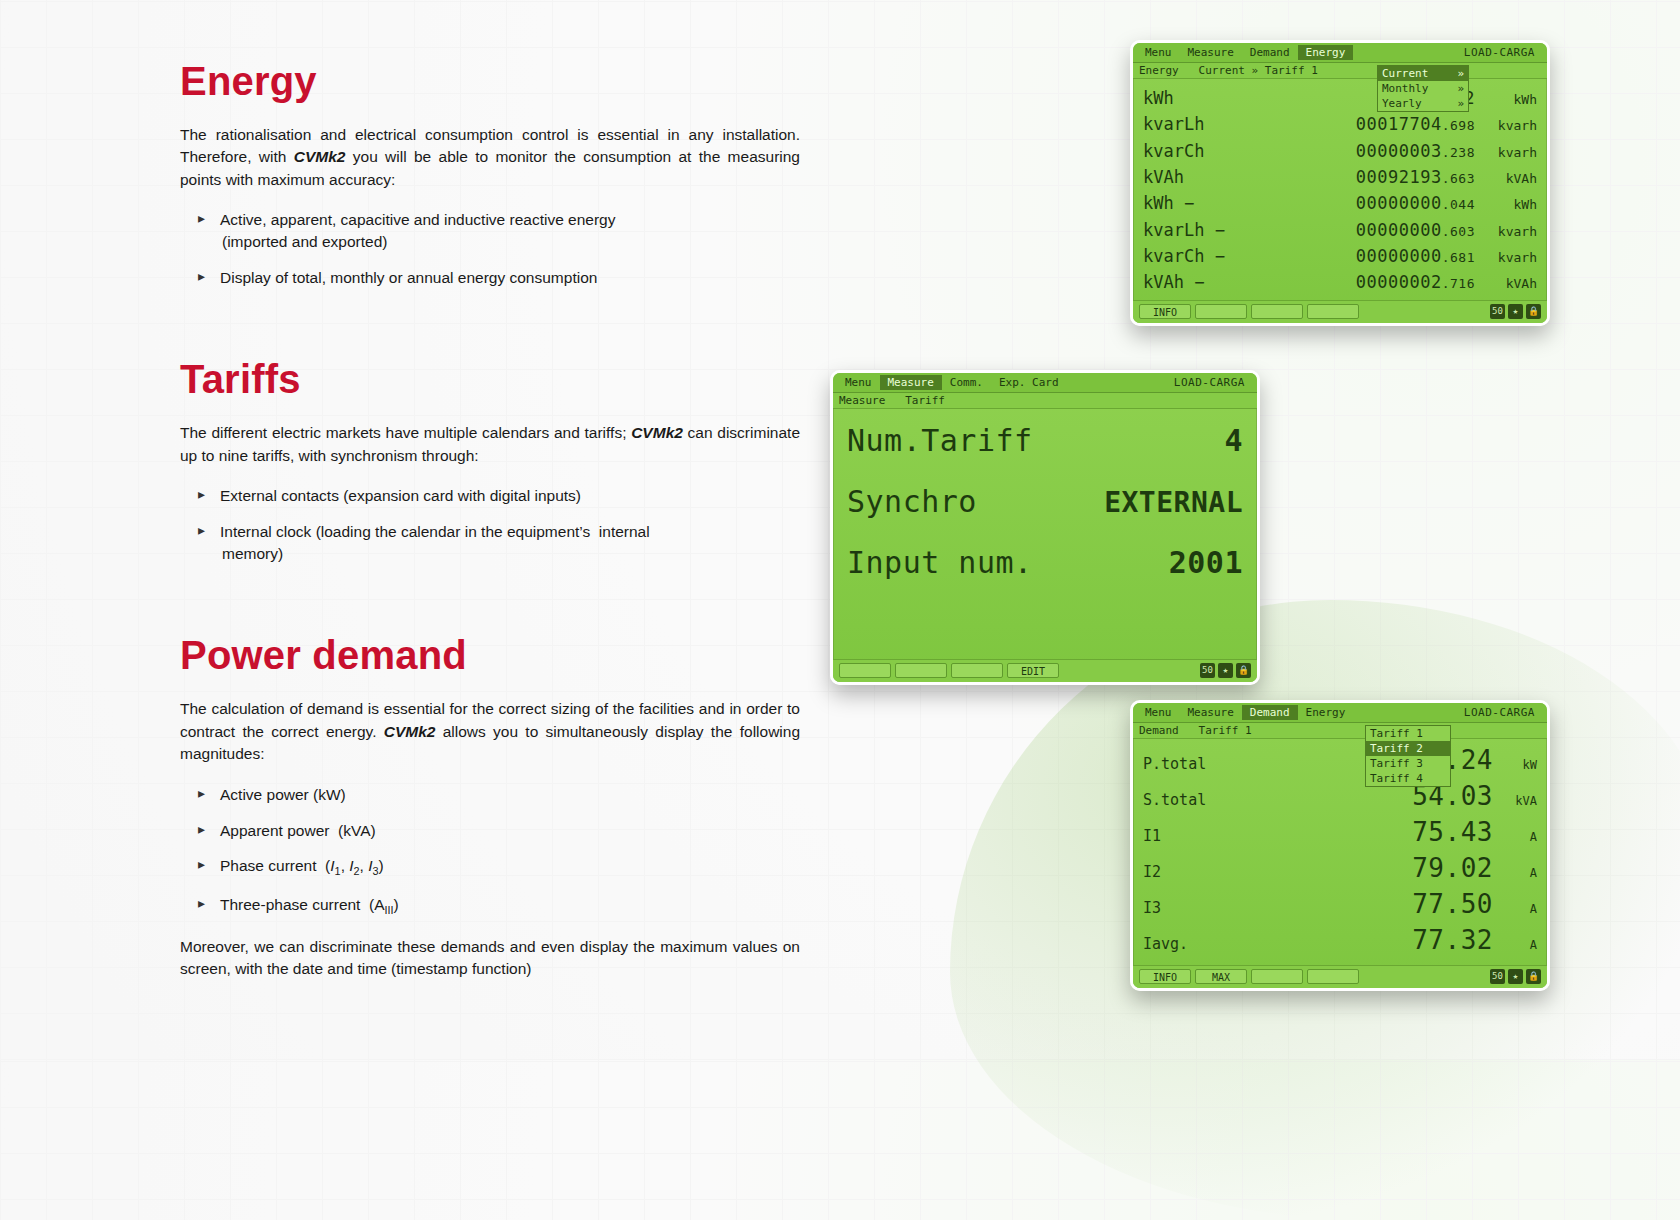Energy
The rationalisation and electrical consumption control is essential in any installation. Therefore, with CVMk2 you will be able to monitor the consumption at the measuring points with maximum accuracy:
Active, apparent, capacitive and inductive reactive energy(imported and exported)
Display of total, monthly or annual energy consumption
Tariffs
The different electric markets have multiple calendars and tariffs; CVMk2 can discriminate up to nine tariffs, with synchronism through:
External contacts (expansion card with digital inputs)
Internal clock (loading the calendar in the equipment’s internalmemory)
Power demand
The calculation of demand is essential for the correct sizing of the facilities and in order to contract the correct energy. CVMk2 allows you to simultaneously display the following magnitudes:
Active power (kW)
Apparent power (kVA)
Phase current (I1, I2, I3)
Three-phase current (AIII)
Moreover, we can discriminate these demands and even display the maximum values on screen, with the date and time (timestamp function)
Menu Measure Demand Energy LOAD-CARGA
Energy Current » Tariff 1
Current»
Monthly»
Yearly»
kWh 000792 kWh
kvarLh 00017704.698 kvarh
kvarCh 00000003.238 kvarh
kVAh 00092193.663 kVAh
kWh −00000000.044 kWh
kvarLh −00000000.603 kvarh
kvarCh −00000000.681 kvarh
kVAh −00000002.716 kVAh
INFO
50★🔒
Menu Measure Comm. Exp. Card LOAD-CARGA
Measure Tariff
Num.Tariff 4
Synchro EXTERNAL
Input num. 2001
EDIT
50★🔒
Menu Measure Demand Energy LOAD-CARGA
Demand Tariff 1
Tariff 1
Tariff 2
Tariff 3
Tariff 4
P.total.24 kW
S.total 54.03 kVA
I175.43 A
I279.02 A
I377.50 A
Iavg. 77.32 A
INFO
MAX
50★🔒